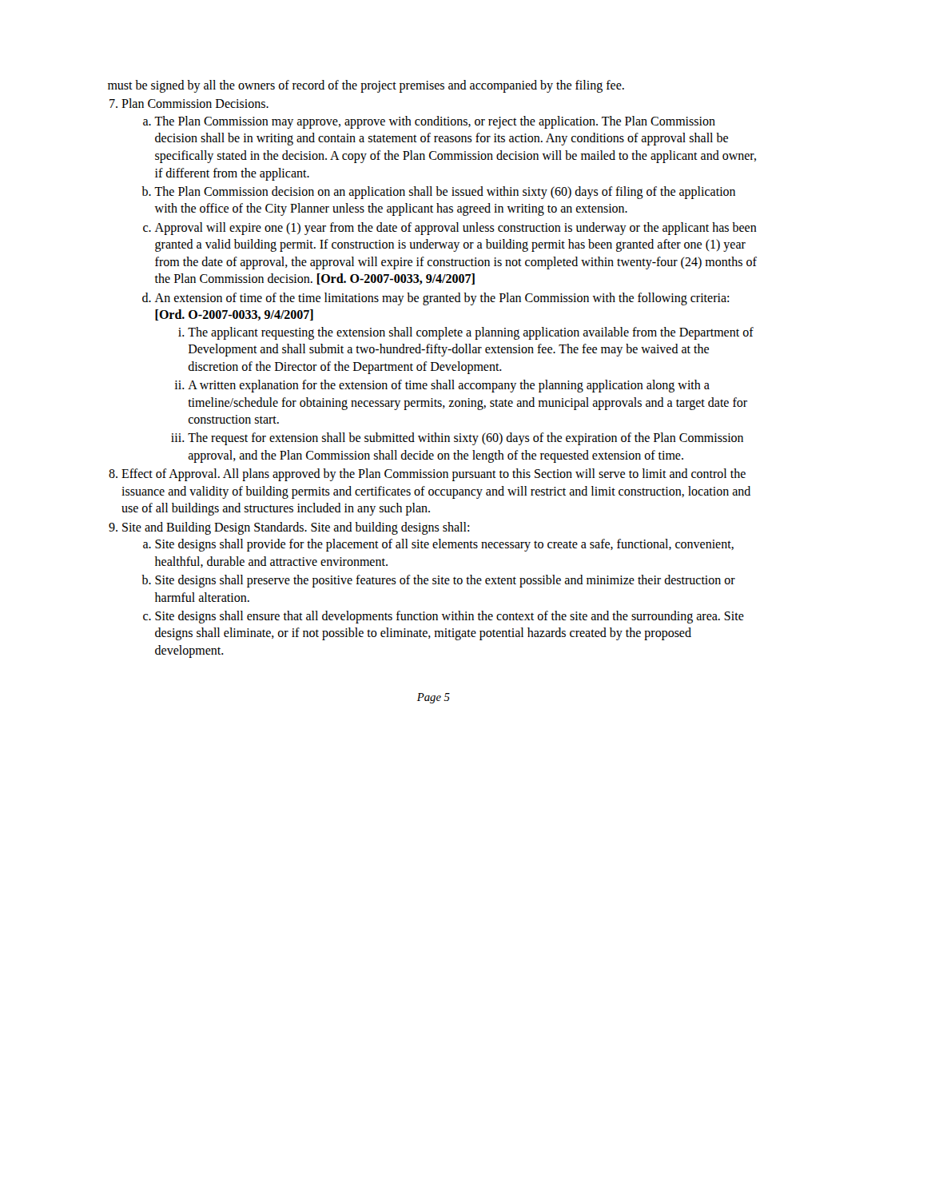must be signed by all the owners of record of the project premises and accompanied by the filing fee.
Plan Commission Decisions.
The Plan Commission may approve, approve with conditions, or reject the application. The Plan Commission decision shall be in writing and contain a statement of reasons for its action. Any conditions of approval shall be specifically stated in the decision. A copy of the Plan Commission decision will be mailed to the applicant and owner, if different from the applicant.
The Plan Commission decision on an application shall be issued within sixty (60) days of filing of the application with the office of the City Planner unless the applicant has agreed in writing to an extension.
Approval will expire one (1) year from the date of approval unless construction is underway or the applicant has been granted a valid building permit. If construction is underway or a building permit has been granted after one (1) year from the date of approval, the approval will expire if construction is not completed within twenty-four (24) months of the Plan Commission decision. [Ord. O-2007-0033, 9/4/2007]
An extension of time of the time limitations may be granted by the Plan Commission with the following criteria: [Ord. O-2007-0033, 9/4/2007]
The applicant requesting the extension shall complete a planning application available from the Department of Development and shall submit a two-hundred-fifty-dollar extension fee. The fee may be waived at the discretion of the Director of the Department of Development.
A written explanation for the extension of time shall accompany the planning application along with a timeline/schedule for obtaining necessary permits, zoning, state and municipal approvals and a target date for construction start.
The request for extension shall be submitted within sixty (60) days of the expiration of the Plan Commission approval, and the Plan Commission shall decide on the length of the requested extension of time.
Effect of Approval. All plans approved by the Plan Commission pursuant to this Section will serve to limit and control the issuance and validity of building permits and certificates of occupancy and will restrict and limit construction, location and use of all buildings and structures included in any such plan.
Site and Building Design Standards. Site and building designs shall:
Site designs shall provide for the placement of all site elements necessary to create a safe, functional, convenient, healthful, durable and attractive environment.
Site designs shall preserve the positive features of the site to the extent possible and minimize their destruction or harmful alteration.
Site designs shall ensure that all developments function within the context of the site and the surrounding area. Site designs shall eliminate, or if not possible to eliminate, mitigate potential hazards created by the proposed development.
Page 5